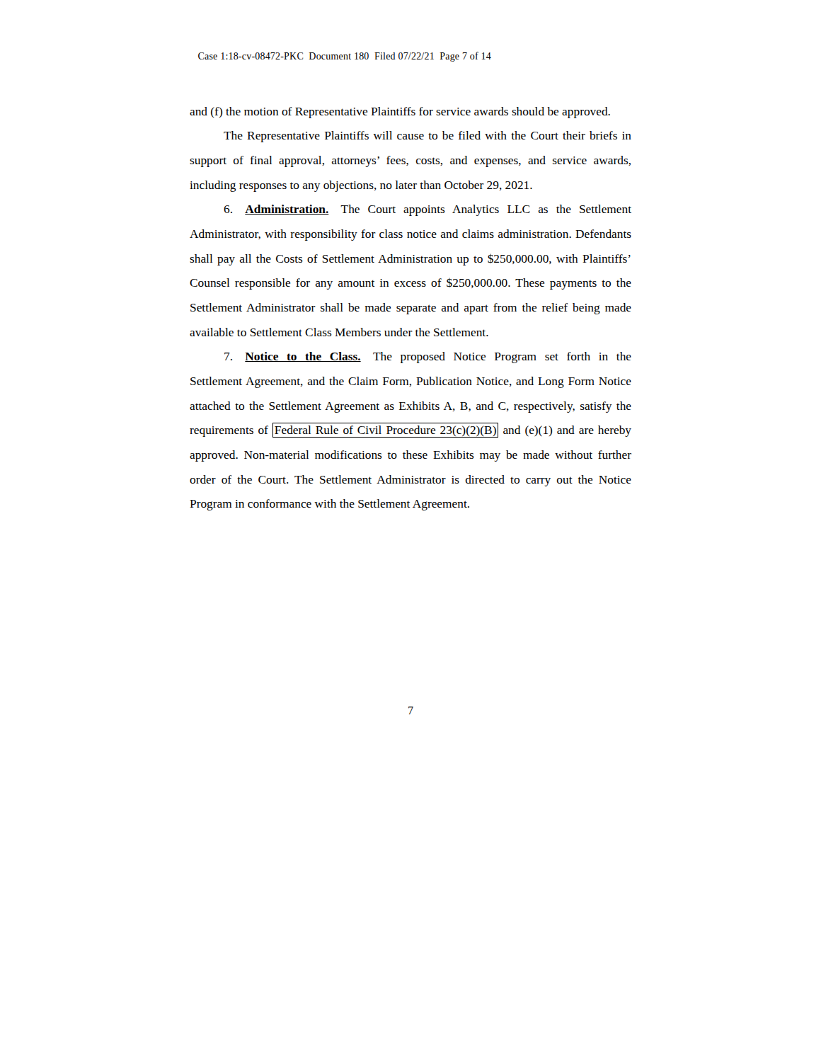Case 1:18-cv-08472-PKC Document 180 Filed 07/22/21 Page 7 of 14
and (f) the motion of Representative Plaintiffs for service awards should be approved.
The Representative Plaintiffs will cause to be filed with the Court their briefs in support of final approval, attorneys’ fees, costs, and expenses, and service awards, including responses to any objections, no later than October 29, 2021.
6. Administration. The Court appoints Analytics LLC as the Settlement Administrator, with responsibility for class notice and claims administration. Defendants shall pay all the Costs of Settlement Administration up to $250,000.00, with Plaintiffs’ Counsel responsible for any amount in excess of $250,000.00. These payments to the Settlement Administrator shall be made separate and apart from the relief being made available to Settlement Class Members under the Settlement.
7. Notice to the Class. The proposed Notice Program set forth in the Settlement Agreement, and the Claim Form, Publication Notice, and Long Form Notice attached to the Settlement Agreement as Exhibits A, B, and C, respectively, satisfy the requirements of Federal Rule of Civil Procedure 23(c)(2)(B) and (e)(1) and are hereby approved. Non-material modifications to these Exhibits may be made without further order of the Court. The Settlement Administrator is directed to carry out the Notice Program in conformance with the Settlement Agreement.
7